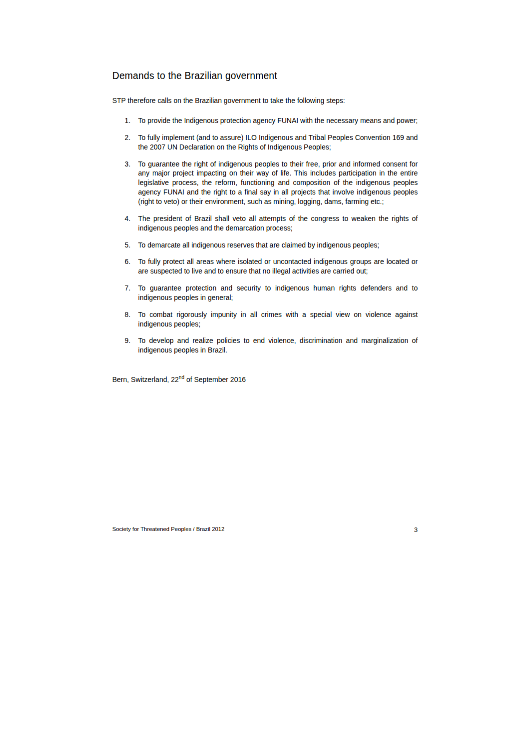Demands to the Brazilian government
STP therefore calls on the Brazilian government to take the following steps:
To provide the Indigenous protection agency FUNAI with the necessary means and power;
To fully implement (and to assure) ILO Indigenous and Tribal Peoples Convention 169 and the 2007 UN Declaration on the Rights of Indigenous Peoples;
To guarantee the right of indigenous peoples to their free, prior and informed consent for any major project impacting on their way of life. This includes participation in the entire legislative process, the reform, functioning and composition of the indigenous peoples agency FUNAI and the right to a final say in all projects that involve indigenous peoples (right to veto) or their environment, such as mining, logging, dams, farming etc.;
The president of Brazil shall veto all attempts of the congress to weaken the rights of indigenous peoples and the demarcation process;
To demarcate all indigenous reserves that are claimed by indigenous peoples;
To fully protect all areas where isolated or uncontacted indigenous groups are located or are suspected to live and to ensure that no illegal activities are carried out;
To guarantee protection and security to indigenous human rights defenders and to indigenous peoples in general;
To combat rigorously impunity in all crimes with a special view on violence against indigenous peoples;
To develop and realize policies to end violence, discrimination and marginalization of indigenous peoples in Brazil.
Bern, Switzerland, 22nd of September 2016
Society for Threatened Peoples / Brazil 2012 3